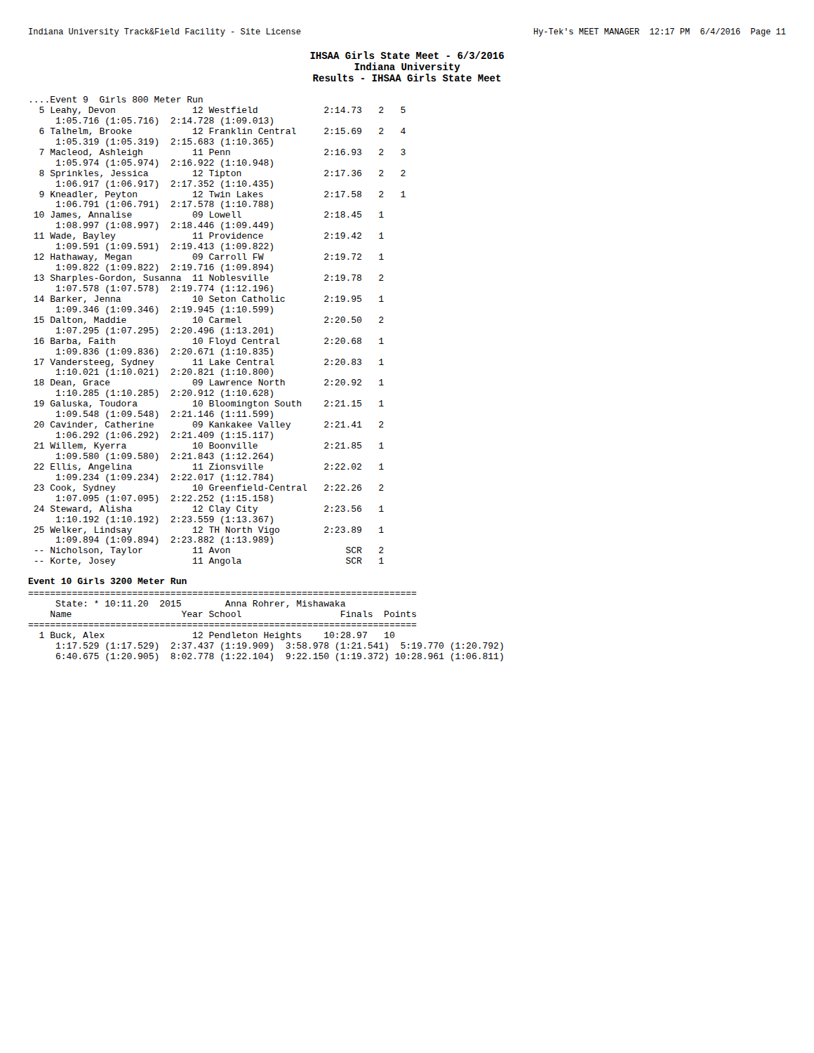Indiana University Track&Field Facility - Site License Hy-Tek's MEET MANAGER 12:17 PM 6/4/2016 Page 11
IHSAA Girls State Meet - 6/3/2016
Indiana University
Results - IHSAA Girls State Meet
....Event 9  Girls 800 Meter Run
  5 Leahy, Devon              12 Westfield            2:14.73   2   5
     1:05.716 (1:05.716)  2:14.728 (1:09.013)
  6 Talhelm, Brooke           12 Franklin Central     2:15.69   2   4
     1:05.319 (1:05.319)  2:15.683 (1:10.365)
  7 Macleod, Ashleigh         11 Penn                 2:16.93   2   3
     1:05.974 (1:05.974)  2:16.922 (1:10.948)
  8 Sprinkles, Jessica        12 Tipton               2:17.36   2   2
     1:06.917 (1:06.917)  2:17.352 (1:10.435)
  9 Kneadler, Peyton          12 Twin Lakes           2:17.58   2   1
     1:06.791 (1:06.791)  2:17.578 (1:10.788)
 10 James, Annalise           09 Lowell               2:18.45   1
     1:08.997 (1:08.997)  2:18.446 (1:09.449)
 11 Wade, Bayley              11 Providence           2:19.42   1
     1:09.591 (1:09.591)  2:19.413 (1:09.822)
 12 Hathaway, Megan           09 Carroll FW           2:19.72   1
     1:09.822 (1:09.822)  2:19.716 (1:09.894)
 13 Sharples-Gordon, Susanna  11 Noblesville          2:19.78   2
     1:07.578 (1:07.578)  2:19.774 (1:12.196)
 14 Barker, Jenna             10 Seton Catholic       2:19.95   1
     1:09.346 (1:09.346)  2:19.945 (1:10.599)
 15 Dalton, Maddie            10 Carmel               2:20.50   2
     1:07.295 (1:07.295)  2:20.496 (1:13.201)
 16 Barba, Faith              10 Floyd Central        2:20.68   1
     1:09.836 (1:09.836)  2:20.671 (1:10.835)
 17 Vandersteeg, Sydney       11 Lake Central         2:20.83   1
     1:10.021 (1:10.021)  2:20.821 (1:10.800)
 18 Dean, Grace               09 Lawrence North       2:20.92   1
     1:10.285 (1:10.285)  2:20.912 (1:10.628)
 19 Galuska, Toudora          10 Bloomington South    2:21.15   1
     1:09.548 (1:09.548)  2:21.146 (1:11.599)
 20 Cavinder, Catherine       09 Kankakee Valley      2:21.41   2
     1:06.292 (1:06.292)  2:21.409 (1:15.117)
 21 Willem, Kyerra            10 Boonville            2:21.85   1
     1:09.580 (1:09.580)  2:21.843 (1:12.264)
 22 Ellis, Angelina           11 Zionsville           2:22.02   1
     1:09.234 (1:09.234)  2:22.017 (1:12.784)
 23 Cook, Sydney              10 Greenfield-Central   2:22.26   2
     1:07.095 (1:07.095)  2:22.252 (1:15.158)
 24 Steward, Alisha           12 Clay City            2:23.56   1
     1:10.192 (1:10.192)  2:23.559 (1:13.367)
 25 Welker, Lindsay           12 TH North Vigo        2:23.89   1
     1:09.894 (1:09.894)  2:23.882 (1:13.989)
 -- Nicholson, Taylor         11 Avon                     SCR   2
 -- Korte, Josey              11 Angola                   SCR   1
Event 10 Girls 3200 Meter Run
=======================================================================
     State: * 10:11.20  2015        Anna Rohrer, Mishawaka
    Name                    Year School                  Finals  Points
=======================================================================
  1 Buck, Alex                12 Pendleton Heights    10:28.97   10
     1:17.529 (1:17.529)  2:37.437 (1:19.909)  3:58.978 (1:21.541)  5:19.770 (1:20.792)
     6:40.675 (1:20.905)  8:02.778 (1:22.104)  9:22.150 (1:19.372) 10:28.961 (1:06.811)